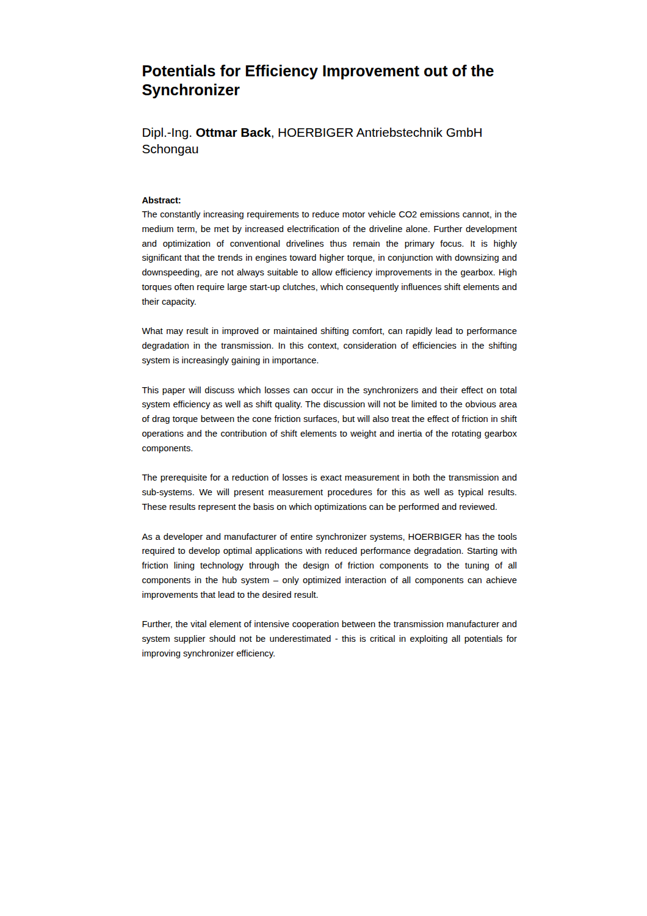Potentials for Efficiency Improvement out of the Synchronizer
Dipl.-Ing. Ottmar Back, HOERBIGER Antriebstechnik GmbH Schongau
Abstract:
The constantly increasing requirements to reduce motor vehicle CO2 emissions cannot, in the medium term, be met by increased electrification of the driveline alone. Further development and optimization of conventional drivelines thus remain the primary focus. It is highly significant that the trends in engines toward higher torque, in conjunction with downsizing and downspeeding, are not always suitable to allow efficiency improvements in the gearbox. High torques often require large start-up clutches, which consequently influences shift elements and their capacity.
What may result in improved or maintained shifting comfort, can rapidly lead to performance degradation in the transmission. In this context, consideration of efficiencies in the shifting system is increasingly gaining in importance.
This paper will discuss which losses can occur in the synchronizers and their effect on total system efficiency as well as shift quality. The discussion will not be limited to the obvious area of drag torque between the cone friction surfaces, but will also treat the effect of friction in shift operations and the contribution of shift elements to weight and inertia of the rotating gearbox components.
The prerequisite for a reduction of losses is exact measurement in both the transmission and sub-systems. We will present measurement procedures for this as well as typical results. These results represent the basis on which optimizations can be performed and reviewed.
As a developer and manufacturer of entire synchronizer systems, HOERBIGER has the tools required to develop optimal applications with reduced performance degradation. Starting with friction lining technology through the design of friction components to the tuning of all components in the hub system – only optimized interaction of all components can achieve improvements that lead to the desired result.
Further, the vital element of intensive cooperation between the transmission manufacturer and system supplier should not be underestimated - this is critical in exploiting all potentials for improving synchronizer efficiency.